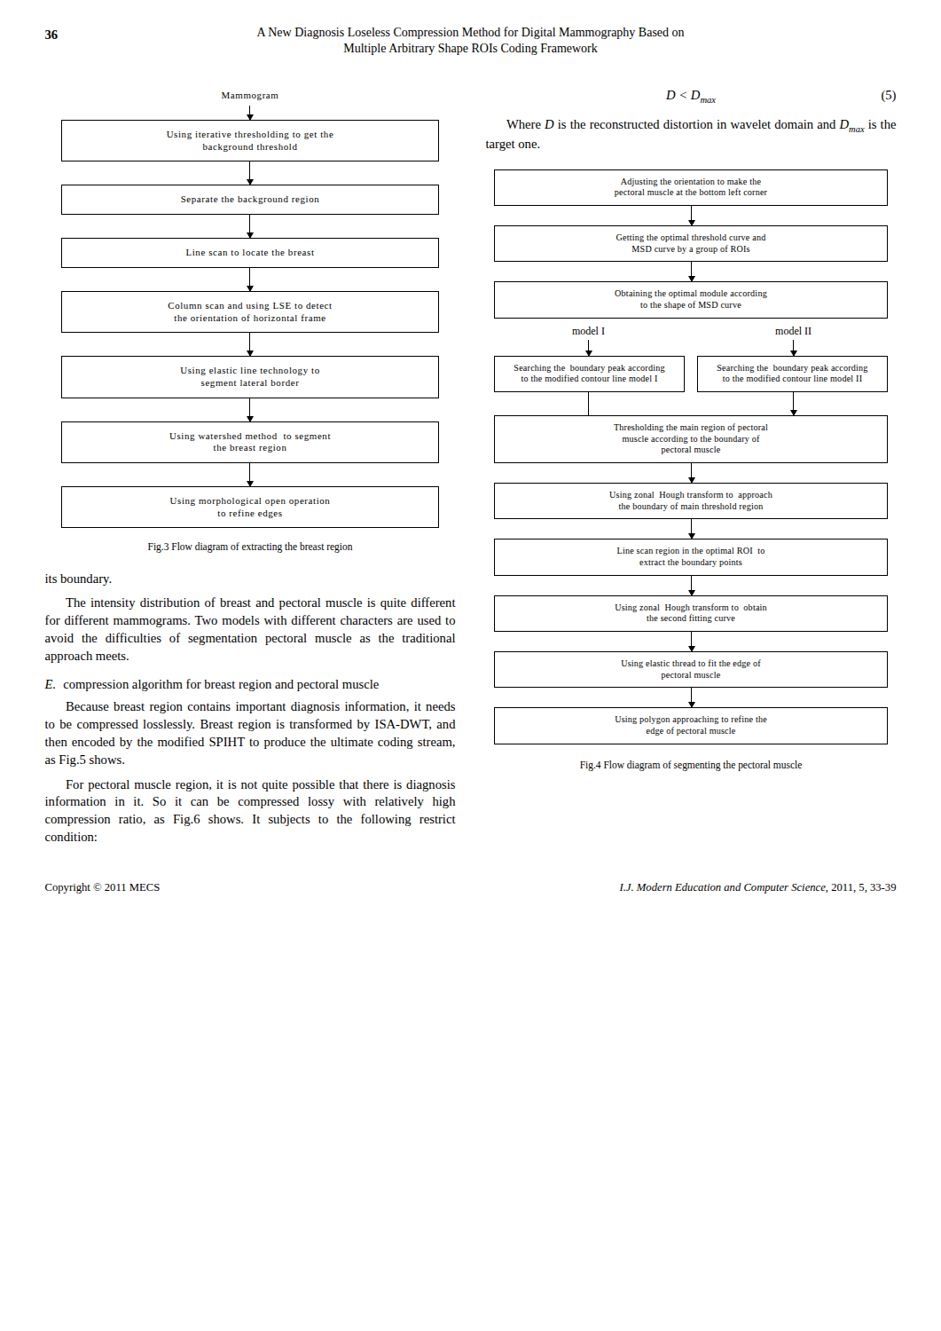36
A New Diagnosis Loseless Compression Method for Digital Mammography Based on
Multiple Arbitrary Shape ROIs Coding Framework
Mammogram
Using iterative thresholding to get the
background threshold
Separate the background region
Line scan to locate the breast
Column scan and using LSE to detect
the orientation of horizontal frame
Using elastic line technology to
segment lateral border
Using watershed method to segment
the breast region
Using morphological open operation
to refine edges
Fig.3 Flow diagram of extracting the breast region
its boundary.
The intensity distribution of breast and pectoral muscle is quite different for different mammograms. Two models with different characters are used to avoid the difficulties of segmentation pectoral muscle as the traditional approach meets.
E. compression algorithm for breast region and pectoral muscle
Because breast region contains important diagnosis information, it needs to be compressed losslessly. Breast region is transformed by ISA-DWT, and then encoded by the modified SPIHT to produce the ultimate coding stream, as Fig.5 shows.
For pectoral muscle region, it is not quite possible that there is diagnosis information in it. So it can be compressed lossy with relatively high compression ratio, as Fig.6 shows. It subjects to the following restrict condition:
D < Dmax (5)
Where D is the reconstructed distortion in wavelet domain and Dmax is the target one.
Adjusting the orientation to make the
pectoral muscle at the bottom left corner
Getting the optimal threshold curve and
MSD curve by a group of ROIs
Obtaining the optimal module according
to the shape of MSD curve
model I model II
Searching the boundary peak according
to the modified contour line model I
Searching the boundary peak according
to the modified contour line model II
Thresholding the main region of pectoral
muscle according to the boundary of
pectoral muscle
Using zonal Hough transform to approach
the boundary of main threshold region
Line scan region in the optimal ROI to
extract the boundary points
Using zonal Hough transform to obtain
the second fitting curve
Using elastic thread to fit the edge of
pectoral muscle
Using polygon approaching to refine the
edge of pectoral muscle
Fig.4 Flow diagram of segmenting the pectoral muscle
Copyright © 2011 MECS
I.J. Modern Education and Computer Science, 2011, 5, 33-39